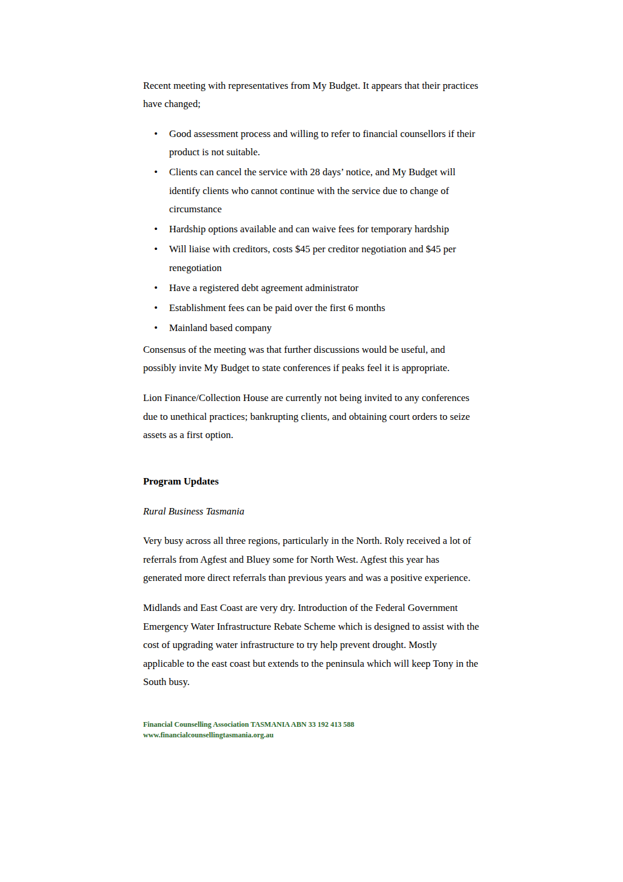Recent meeting with representatives from My Budget. It appears that their practices have changed;
Good assessment process and willing to refer to financial counsellors if their product is not suitable.
Clients can cancel the service with 28 days’ notice, and My Budget will identify clients who cannot continue with the service due to change of circumstance
Hardship options available and can waive fees for temporary hardship
Will liaise with creditors, costs $45 per creditor negotiation and $45 per renegotiation
Have a registered debt agreement administrator
Establishment fees can be paid over the first 6 months
Mainland based company
Consensus of the meeting was that further discussions would be useful, and possibly invite My Budget to state conferences if peaks feel it is appropriate.
Lion Finance/Collection House are currently not being invited to any conferences due to unethical practices; bankrupting clients, and obtaining court orders to seize assets as a first option.
Program Updates
Rural Business Tasmania
Very busy across all three regions, particularly in the North. Roly received a lot of referrals from Agfest and Bluey some for North West. Agfest this year has generated more direct referrals than previous years and was a positive experience.
Midlands and East Coast are very dry. Introduction of the Federal Government Emergency Water Infrastructure Rebate Scheme which is designed to assist with the cost of upgrading water infrastructure to try help prevent drought. Mostly applicable to the east coast but extends to the peninsula which will keep Tony in the South busy.
Financial Counselling Association TASMANIA ABN 33 192 413 588
www.financialcounsellingtasmania.org.au